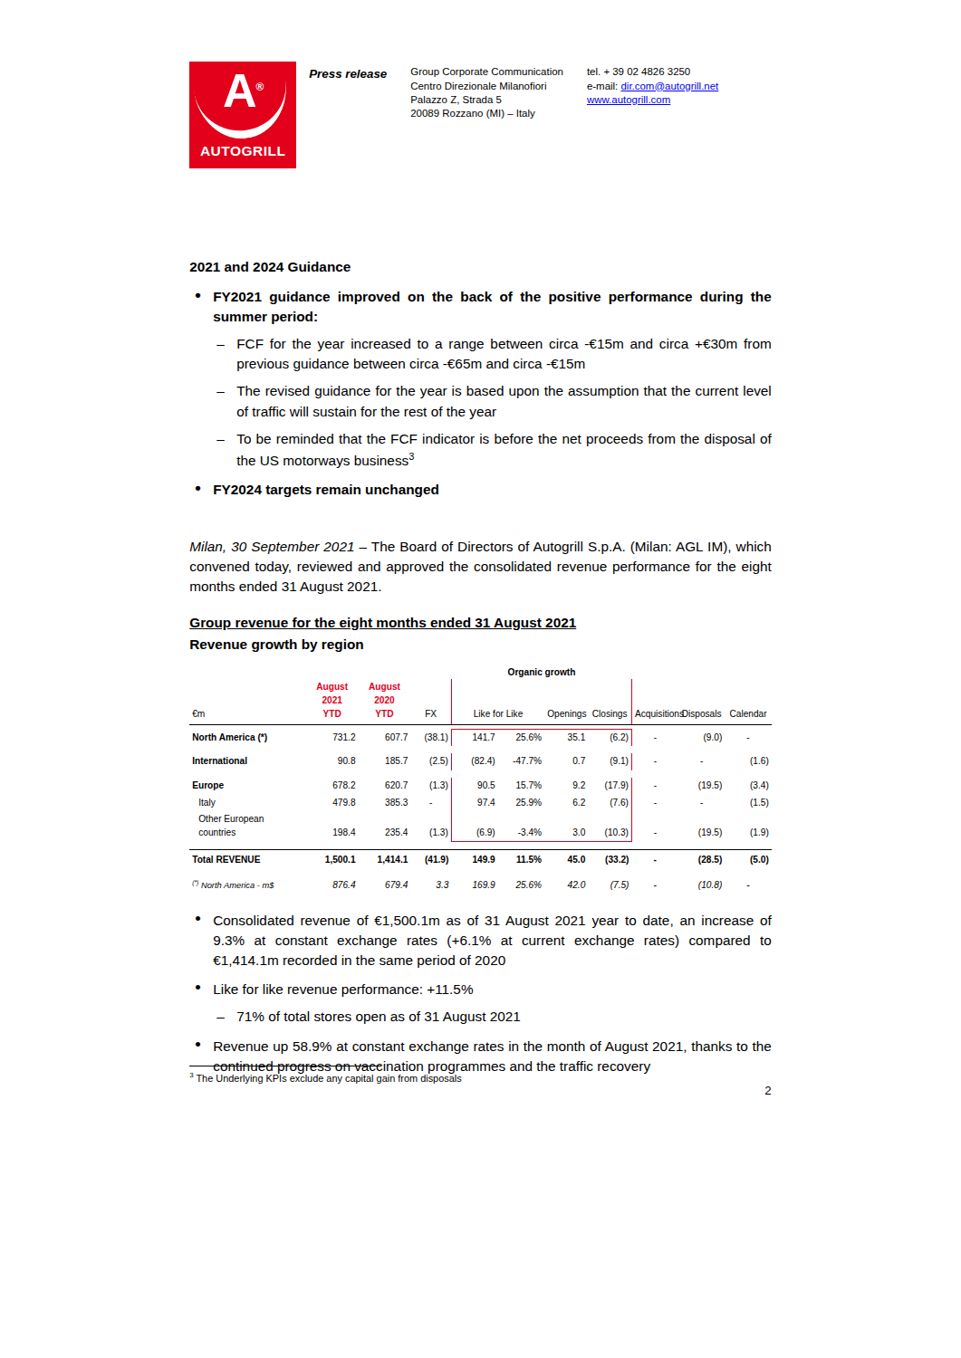A®
AUTOGRILL
Press release
Group Corporate Communication
Centro Direzionale Milanofiori
Palazzo Z, Strada 5
20089 Rozzano (MI) – Italy
tel. + 39 02 4826 3250
e-mail: dir.com@autogrill.net
www.autogrill.com
2021 and 2024 Guidance
FY2021 guidance improved on the back of the positive performance during the summer period:
FCF for the year increased to a range between circa -€15m and circa +€30m from previous guidance between circa -€65m and circa -€15m
The revised guidance for the year is based upon the assumption that the current level of traffic will sustain for the rest of the year
To be reminded that the FCF indicator is before the net proceeds from the disposal of the US motorways business3
FY2024 targets remain unchanged
Milan, 30 September 2021 – The Board of Directors of Autogrill S.p.A. (Milan: AGL IM), which convened today, reviewed and approved the consolidated revenue performance for the eight months ended 31 August 2021.
Group revenue for the eight months ended 31 August 2021
Revenue growth by region
| | | | | Organic growth | | | |
| €m | August 2021 YTD | August 2020 YTD | FX | Like for Like | Openings | Closings | Acquisitions | Disposals | Calendar |
| North America (*) | 731.2 | 607.7 | (38.1) | 141.7 | 25.6% | 35.1 | (6.2) | - | (9.0) | - |
| International | 90.8 | 185.7 | (2.5) | (82.4) | -47.7% | 0.7 | (9.1) | - | - | (1.6) |
| Europe | 678.2 | 620.7 | (1.3) | 90.5 | 15.7% | 9.2 | (17.9) | - | (19.5) | (3.4) |
| Italy | 479.8 | 385.3 | - | 97.4 | 25.9% | 6.2 | (7.6) | - | - | (1.5) |
| Other European countries | 198.4 | 235.4 | (1.3) | (6.9) | -3.4% | 3.0 | (10.3) | - | (19.5) | (1.9) |
| Total REVENUE | 1,500.1 | 1,414.1 | (41.9) | 149.9 | 11.5% | 45.0 | (33.2) | - | (28.5) | (5.0) |
| (*) North America - m$ | 876.4 | 679.4 | 3.3 | 169.9 | 25.6% | 42.0 | (7.5) | - | (10.8) | - |
Consolidated revenue of €1,500.1m as of 31 August 2021 year to date, an increase of 9.3% at constant exchange rates (+6.1% at current exchange rates) compared to €1,414.1m recorded in the same period of 2020
Like for like revenue performance: +11.5%
71% of total stores open as of 31 August 2021
Revenue up 58.9% at constant exchange rates in the month of August 2021, thanks to the continued progress on vaccination programmes and the traffic recovery
3 The Underlying KPIs exclude any capital gain from disposals
2